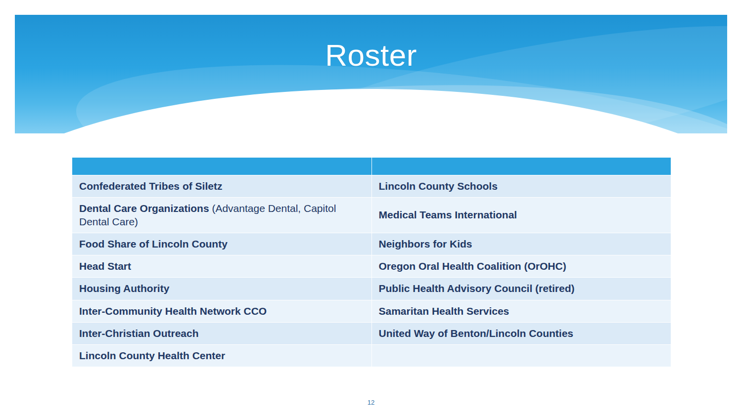Roster
| Confederated Tribes of Siletz | Lincoln County Schools |
| Dental Care Organizations (Advantage Dental, Capitol Dental Care) | Medical Teams International |
| Food Share of Lincoln County | Neighbors for Kids |
| Head Start | Oregon Oral Health Coalition (OrOHC) |
| Housing Authority | Public Health Advisory Council (retired) |
| Inter-Community Health Network CCO | Samaritan Health Services |
| Inter-Christian Outreach | United Way of Benton/Lincoln Counties |
| Lincoln County Health Center | |
12